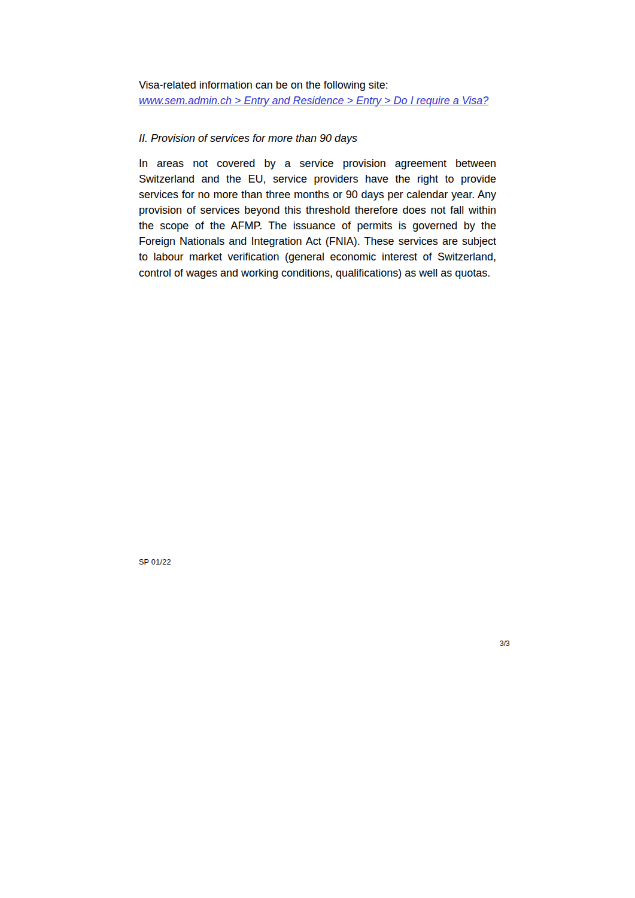Visa-related information can be on the following site:
www.sem.admin.ch > Entry and Residence > Entry > Do I require a Visa?
II. Provision of services for more than 90 days
In areas not covered by a service provision agreement between Switzerland and the EU, service providers have the right to provide services for no more than three months or 90 days per calendar year. Any provision of services beyond this threshold therefore does not fall within the scope of the AFMP. The issuance of permits is governed by the Foreign Nationals and Integration Act (FNIA). These services are subject to labour market verification (general economic interest of Switzerland, control of wages and working conditions, qualifications) as well as quotas.
SP 01/22
3/3